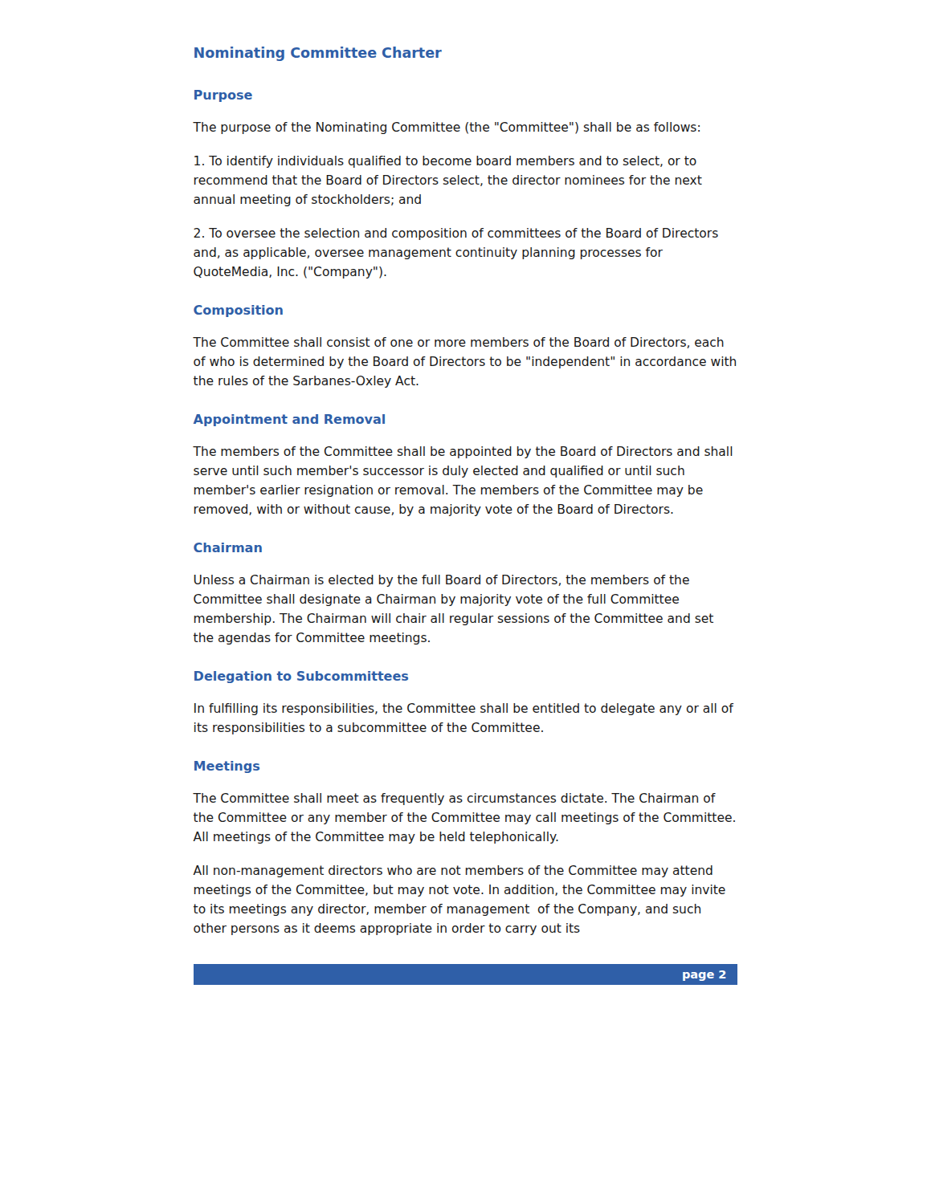Nominating Committee Charter
Purpose
The purpose of the Nominating Committee (the "Committee") shall be as follows:
1. To identify individuals qualified to become board members and to select, or to recommend that the Board of Directors select, the director nominees for the next annual meeting of stockholders; and
2. To oversee the selection and composition of committees of the Board of Directors and, as applicable, oversee management continuity planning processes for QuoteMedia, Inc. ("Company").
Composition
The Committee shall consist of one or more members of the Board of Directors, each of who is determined by the Board of Directors to be "independent" in accordance with the rules of the Sarbanes-Oxley Act.
Appointment and Removal
The members of the Committee shall be appointed by the Board of Directors and shall serve until such member's successor is duly elected and qualified or until such member's earlier resignation or removal. The members of the Committee may be removed, with or without cause, by a majority vote of the Board of Directors.
Chairman
Unless a Chairman is elected by the full Board of Directors, the members of the Committee shall designate a Chairman by majority vote of the full Committee membership. The Chairman will chair all regular sessions of the Committee and set the agendas for Committee meetings.
Delegation to Subcommittees
In fulfilling its responsibilities, the Committee shall be entitled to delegate any or all of its responsibilities to a subcommittee of the Committee.
Meetings
The Committee shall meet as frequently as circumstances dictate. The Chairman of the Committee or any member of the Committee may call meetings of the Committee. All meetings of the Committee may be held telephonically.
All non-management directors who are not members of the Committee may attend meetings of the Committee, but may not vote. In addition, the Committee may invite to its meetings any director, member of management of the Company, and such other persons as it deems appropriate in order to carry out its
page 2